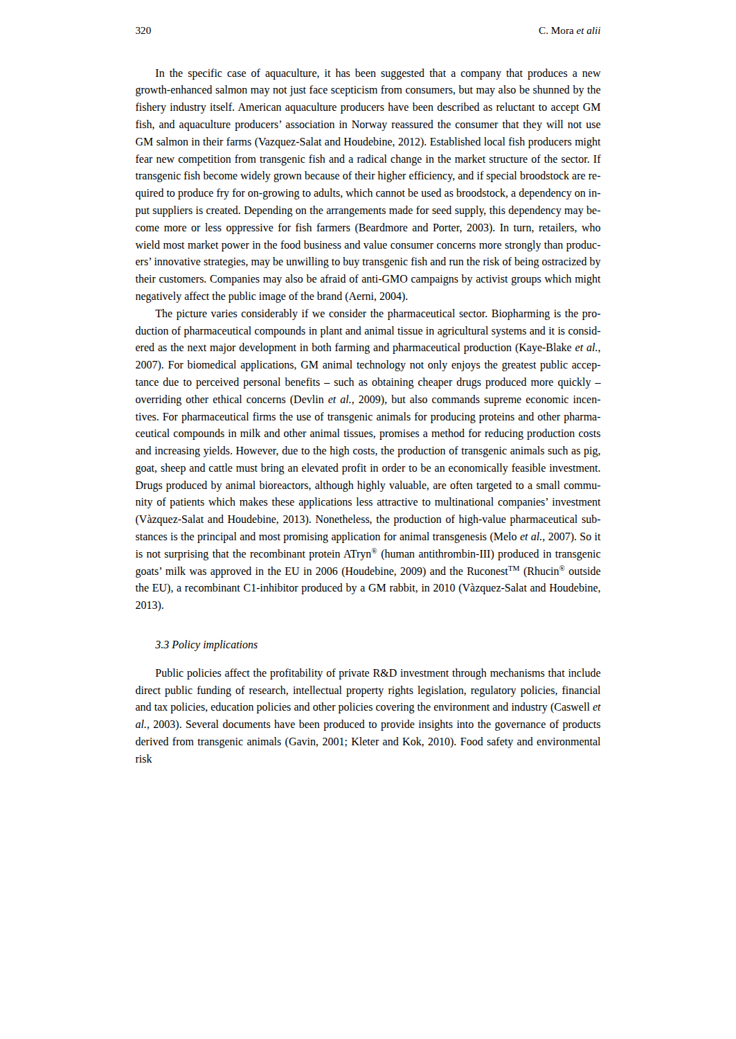320 C. Mora et alii
In the specific case of aquaculture, it has been suggested that a company that produces a new growth-enhanced salmon may not just face scepticism from consumers, but may also be shunned by the fishery industry itself. American aquaculture producers have been described as reluctant to accept GM fish, and aquaculture producers’ association in Norway reassured the consumer that they will not use GM salmon in their farms (Vazquez-Salat and Houdebine, 2012). Established local fish producers might fear new competition from transgenic fish and a radical change in the market structure of the sector. If transgenic fish become widely grown because of their higher efficiency, and if special broodstock are required to produce fry for on-growing to adults, which cannot be used as broodstock, a dependency on input suppliers is created. Depending on the arrangements made for seed supply, this dependency may become more or less oppressive for fish farmers (Beardmore and Porter, 2003). In turn, retailers, who wield most market power in the food business and value consumer concerns more strongly than producers’ innovative strategies, may be unwilling to buy transgenic fish and run the risk of being ostracized by their customers. Companies may also be afraid of anti-GMO campaigns by activist groups which might negatively affect the public image of the brand (Aerni, 2004).
The picture varies considerably if we consider the pharmaceutical sector. Biopharming is the production of pharmaceutical compounds in plant and animal tissue in agricultural systems and it is considered as the next major development in both farming and pharmaceutical production (Kaye-Blake et al., 2007). For biomedical applications, GM animal technology not only enjoys the greatest public acceptance due to perceived personal benefits – such as obtaining cheaper drugs produced more quickly – overriding other ethical concerns (Devlin et al., 2009), but also commands supreme economic incentives. For pharmaceutical firms the use of transgenic animals for producing proteins and other pharmaceutical compounds in milk and other animal tissues, promises a method for reducing production costs and increasing yields. However, due to the high costs, the production of transgenic animals such as pig, goat, sheep and cattle must bring an elevated profit in order to be an economically feasible investment. Drugs produced by animal bioreactors, although highly valuable, are often targeted to a small community of patients which makes these applications less attractive to multinational companies’ investment (Vàzquez-Salat and Houdebine, 2013). Nonetheless, the production of high-value pharmaceutical substances is the principal and most promising application for animal transgenesis (Melo et al., 2007). So it is not surprising that the recombinant protein ATryn® (human antithrombin-III) produced in transgenic goats’ milk was approved in the EU in 2006 (Houdebine, 2009) and the RuconestTM (Rhucin® outside the EU), a recombinant C1-inhibitor produced by a GM rabbit, in 2010 (Vàzquez-Salat and Houdebine, 2013).
3.3 Policy implications
Public policies affect the profitability of private R&D investment through mechanisms that include direct public funding of research, intellectual property rights legislation, regulatory policies, financial and tax policies, education policies and other policies covering the environment and industry (Caswell et al., 2003). Several documents have been produced to provide insights into the governance of products derived from transgenic animals (Gavin, 2001; Kleter and Kok, 2010). Food safety and environmental risk